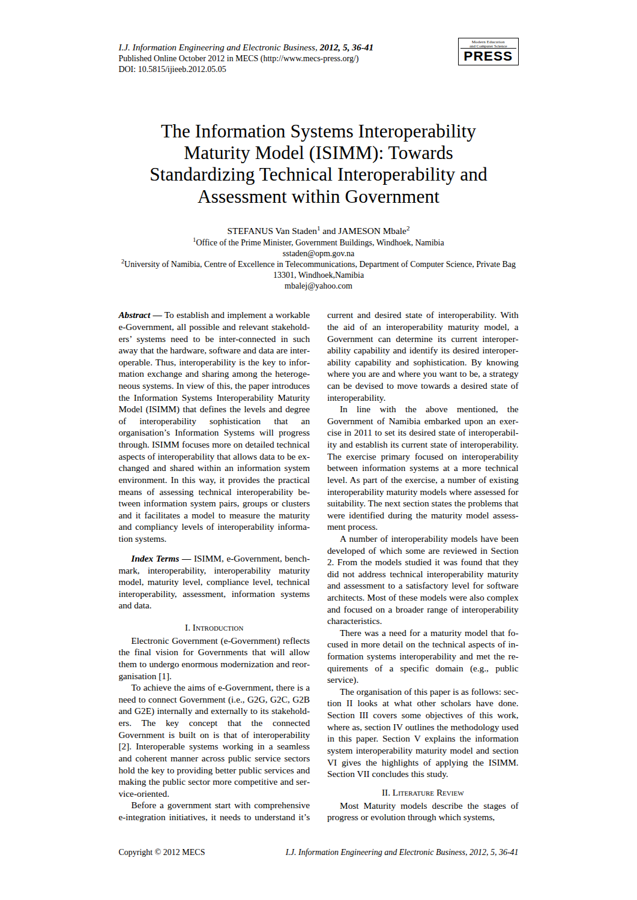Modern Education and Computer Science PRESS
I.J. Information Engineering and Electronic Business, 2012, 5, 36-41
Published Online October 2012 in MECS (http://www.mecs-press.org/)
DOI: 10.5815/ijieeb.2012.05.05
The Information Systems Interoperability Maturity Model (ISIMM): Towards Standardizing Technical Interoperability and Assessment within Government
STEFANUS Van Staden1 and JAMESON Mbale2
1Office of the Prime Minister, Government Buildings, Windhoek, Namibia
sstaden@opm.gov.na
2University of Namibia, Centre of Excellence in Telecommunications, Department of Computer Science, Private Bag 13301, Windhoek,Namibia
mbalej@yahoo.com
Abstract — To establish and implement a workable e-Government, all possible and relevant stakeholders’ systems need to be inter-connected in such away that the hardware, software and data are interoperable. Thus, interoperability is the key to information exchange and sharing among the heterogeneous systems. In view of this, the paper introduces the Information Systems Interoperability Maturity Model (ISIMM) that defines the levels and degree of interoperability sophistication that an organisation’s Information Systems will progress through. ISIMM focuses more on detailed technical aspects of interoperability that allows data to be exchanged and shared within an information system environment. In this way, it provides the practical means of assessing technical interoperability between information system pairs, groups or clusters and it facilitates a model to measure the maturity and compliancy levels of interoperability information systems.
Index Terms — ISIMM, e-Government, benchmark, interoperability, interoperability maturity model, maturity level, compliance level, technical interoperability, assessment, information systems and data.
I. Introduction
Electronic Government (e-Government) reflects the final vision for Governments that will allow them to undergo enormous modernization and reorganisation [1].
To achieve the aims of e-Government, there is a need to connect Government (i.e., G2G, G2C, G2B and G2E) internally and externally to its stakeholders. The key concept that the connected Government is built on is that of interoperability [2]. Interoperable systems working in a seamless and coherent manner across public service sectors hold the key to providing better public services and making the public sector more competitive and service-oriented.
Before a government start with comprehensive e-integration initiatives, it needs to understand it’s current and desired state of interoperability. With the aid of an interoperability maturity model, a Government can determine its current interoperability capability and identify its desired interoperability capability and sophistication. By knowing where you are and where you want to be, a strategy can be devised to move towards a desired state of interoperability.
In line with the above mentioned, the Government of Namibia embarked upon an exercise in 2011 to set its desired state of interoperability and establish its current state of interoperability. The exercise primary focused on interoperability between information systems at a more technical level. As part of the exercise, a number of existing interoperability maturity models where assessed for suitability. The next section states the problems that were identified during the maturity model assessment process.
A number of interoperability models have been developed of which some are reviewed in Section 2. From the models studied it was found that they did not address technical interoperability maturity and assessment to a satisfactory level for software architects. Most of these models were also complex and focused on a broader range of interoperability characteristics.
There was a need for a maturity model that focused in more detail on the technical aspects of information systems interoperability and met the requirements of a specific domain (e.g., public service).
The organisation of this paper is as follows: section II looks at what other scholars have done. Section III covers some objectives of this work, where as, section IV outlines the methodology used in this paper. Section V explains the information system interoperability maturity model and section VI gives the highlights of applying the ISIMM. Section VII concludes this study.
II. Literature Review
Most Maturity models describe the stages of progress or evolution through which systems,
Copyright © 2012 MECS
I.J. Information Engineering and Electronic Business, 2012, 5, 36-41